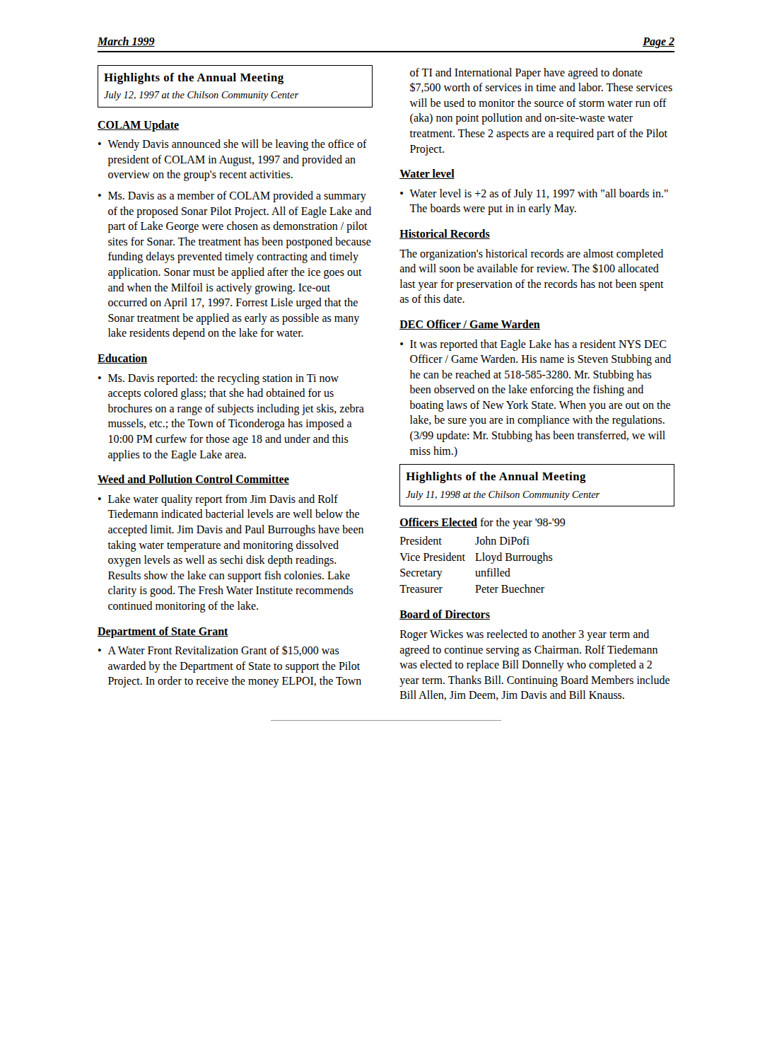March 1999 Page 2
Highlights of the Annual Meeting
July 12, 1997 at the Chilson Community Center
COLAM Update
Wendy Davis announced she will be leaving the office of president of COLAM in August, 1997 and provided an overview on the group's recent activities.
Ms. Davis as a member of COLAM provided a summary of the proposed Sonar Pilot Project. All of Eagle Lake and part of Lake George were chosen as demonstration / pilot sites for Sonar. The treatment has been postponed because funding delays prevented timely contracting and timely application. Sonar must be applied after the ice goes out and when the Milfoil is actively growing. Ice-out occurred on April 17, 1997. Forrest Lisle urged that the Sonar treatment be applied as early as possible as many lake residents depend on the lake for water.
Education
Ms. Davis reported: the recycling station in Ti now accepts colored glass; that she had obtained for us brochures on a range of subjects including jet skis, zebra mussels, etc.; the Town of Ticonderoga has imposed a 10:00 PM curfew for those age 18 and under and this applies to the Eagle Lake area.
Weed and Pollution Control Committee
Lake water quality report from Jim Davis and Rolf Tiedemann indicated bacterial levels are well below the accepted limit. Jim Davis and Paul Burroughs have been taking water temperature and monitoring dissolved oxygen levels as well as sechi disk depth readings. Results show the lake can support fish colonies. Lake clarity is good. The Fresh Water Institute recommends continued monitoring of the lake.
Department of State Grant
A Water Front Revitalization Grant of $15,000 was awarded by the Department of State to support the Pilot Project. In order to receive the money ELPOI, the Town of TI and International Paper have agreed to donate $7,500 worth of services in time and labor. These services will be used to monitor the source of storm water run off (aka) non point pollution and on-site-waste water treatment. These 2 aspects are a required part of the Pilot Project.
Water level
Water level is +2 as of July 11, 1997 with "all boards in." The boards were put in in early May.
Historical Records
The organization's historical records are almost completed and will soon be available for review. The $100 allocated last year for preservation of the records has not been spent as of this date.
DEC Officer / Game Warden
It was reported that Eagle Lake has a resident NYS DEC Officer / Game Warden. His name is Steven Stubbing and he can be reached at 518-585-3280. Mr. Stubbing has been observed on the lake enforcing the fishing and boating laws of New York State. When you are out on the lake, be sure you are in compliance with the regulations.(3/99 update: Mr. Stubbing has been transferred, we will miss him.)
Highlights of the Annual Meeting
July 11, 1998 at the Chilson Community Center
Officers Elected for the year '98-'99
| President | John DiPofi |
| Vice President | Lloyd Burroughs |
| Secretary | unfilled |
| Treasurer | Peter Buechner |
Board of Directors
Roger Wickes was reelected to another 3 year term and agreed to continue serving as Chairman. Rolf Tiedemann was elected to replace Bill Donnelly who completed a 2 year term. Thanks Bill. Continuing Board Members include Bill Allen, Jim Deem, Jim Davis and Bill Knauss.